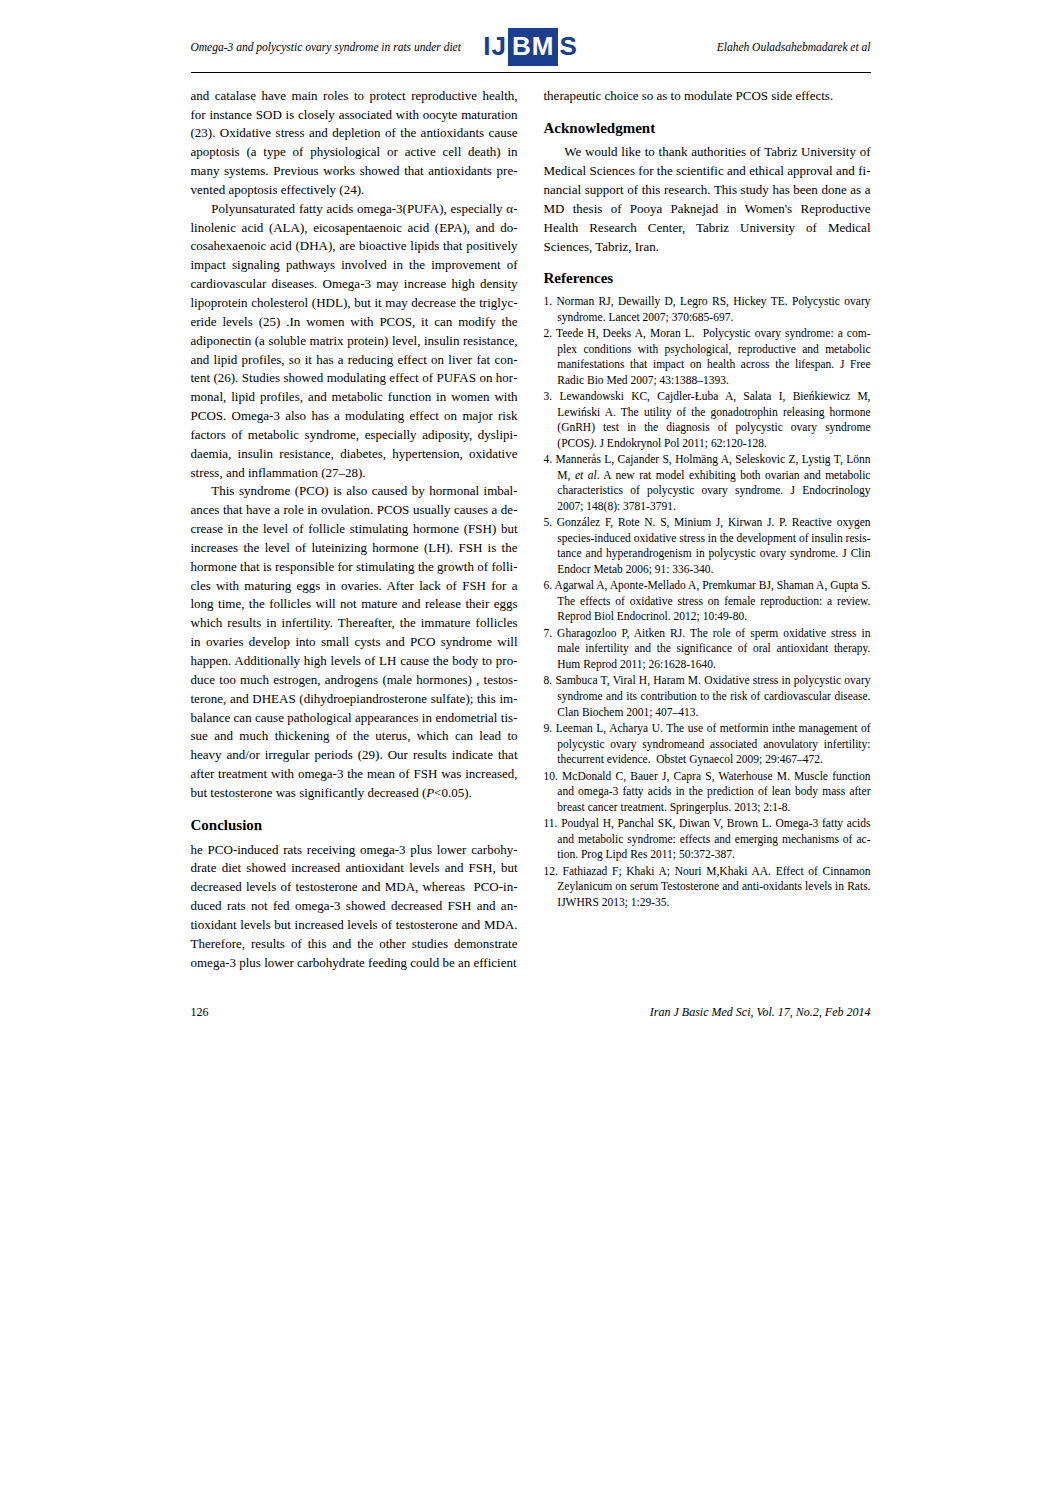Omega-3 and polycystic ovary syndrome in rats under diet
IJBMS
Elaheh Ouladsahebmadarek et al
and catalase have main roles to protect reproductive health, for instance SOD is closely associated with oocyte maturation (23). Oxidative stress and depletion of the antioxidants cause apoptosis (a type of physiological or active cell death) in many systems. Previous works showed that antioxidants prevented apoptosis effectively (24).
Polyunsaturated fatty acids omega-3(PUFA), especially α-linolenic acid (ALA), eicosapentaenoic acid (EPA), and docosahexaenoic acid (DHA), are bioactive lipids that positively impact signaling pathways involved in the improvement of cardiovascular diseases. Omega-3 may increase high density lipoprotein cholesterol (HDL), but it may decrease the triglyceride levels (25) .In women with PCOS, it can modify the adiponectin (a soluble matrix protein) level, insulin resistance, and lipid profiles, so it has a reducing effect on liver fat content (26). Studies showed modulating effect of PUFAS on hormonal, lipid profiles, and metabolic function in women with PCOS. Omega-3 also has a modulating effect on major risk factors of metabolic syndrome, especially adiposity, dyslipidaemia, insulin resistance, diabetes, hypertension, oxidative stress, and inflammation (27–28).
This syndrome (PCO) is also caused by hormonal imbalances that have a role in ovulation. PCOS usually causes a decrease in the level of follicle stimulating hormone (FSH) but increases the level of luteinizing hormone (LH). FSH is the hormone that is responsible for stimulating the growth of follicles with maturing eggs in ovaries. After lack of FSH for a long time, the follicles will not mature and release their eggs which results in infertility. Thereafter, the immature follicles in ovaries develop into small cysts and PCO syndrome will happen. Additionally high levels of LH cause the body to produce too much estrogen, androgens (male hormones) , testosterone, and DHEAS (dihydroepiandrosterone sulfate); this imbalance can cause pathological appearances in endometrial tissue and much thickening of the uterus, which can lead to heavy and/or irregular periods (29). Our results indicate that after treatment with omega-3 the mean of FSH was increased, but testosterone was significantly decreased (P<0.05).
Conclusion
he PCO-induced rats receiving omega-3 plus lower carbohydrate diet showed increased antioxidant levels and FSH, but decreased levels of testosterone and MDA, whereas PCO-induced rats not fed omega-3 showed decreased FSH and antioxidant levels but increased levels of testosterone and MDA. Therefore, results of this and the other studies demonstrate omega-3 plus lower carbohydrate feeding could be an efficient
therapeutic choice so as to modulate PCOS side effects.
Acknowledgment
We would like to thank authorities of Tabriz University of Medical Sciences for the scientific and ethical approval and financial support of this research. This study has been done as a MD thesis of Pooya Paknejad in Women's Reproductive Health Research Center, Tabriz University of Medical Sciences, Tabriz, Iran.
References
1. Norman RJ, Dewailly D, Legro RS, Hickey TE. Polycystic ovary syndrome. Lancet 2007; 370:685-697.
2. Teede H, Deeks A, Moran L. Polycystic ovary syndrome: a complex conditions with psychological, reproductive and metabolic manifestations that impact on health across the lifespan. J Free Radic Bio Med 2007; 43:1388–1393.
3. Lewandowski KC, Cajdler-Łuba A, Salata I, Bieńkiewicz M, Lewiński A. The utility of the gonadotrophin releasing hormone (GnRH) test in the diagnosis of polycystic ovary syndrome (PCOS). J Endokrynol Pol 2011; 62:120-128.
4. Mannerås L, Cajander S, Holmäng A, Seleskovic Z, Lystig T, Lönn M, et al. A new rat model exhibiting both ovarian and metabolic characteristics of polycystic ovary syndrome. J Endocrinology 2007; 148(8): 3781-3791.
5. González F, Rote N. S, Minium J, Kirwan J. P. Reactive oxygen species-induced oxidative stress in the development of insulin resistance and hyperandrogenism in polycystic ovary syndrome. J Clin Endocr Metab 2006; 91: 336-340.
6. Agarwal A, Aponte-Mellado A, Premkumar BJ, Shaman A, Gupta S. The effects of oxidative stress on female reproduction: a review. Reprod Biol Endocrinol. 2012; 10:49-80.
7. Gharagozloo P, Aitken RJ. The role of sperm oxidative stress in male infertility and the significance of oral antioxidant therapy. Hum Reprod 2011; 26:1628-1640.
8. Sambuca T, Viral H, Haram M. Oxidative stress in polycystic ovary syndrome and its contribution to the risk of cardiovascular disease. Clan Biochem 2001; 407–413.
9. Leeman L, Acharya U. The use of metformin inthe management of polycystic ovary syndromeand associated anovulatory infertility: thecurrent evidence. Obstet Gynaecol 2009; 29:467–472.
10. McDonald C, Bauer J, Capra S, Waterhouse M. Muscle function and omega-3 fatty acids in the prediction of lean body mass after breast cancer treatment. Springerplus. 2013; 2:1-8.
11. Poudyal H, Panchal SK, Diwan V, Brown L. Omega-3 fatty acids and metabolic syndrome: effects and emerging mechanisms of action. Prog Lipd Res 2011; 50:372-387.
12. Fathiazad F; Khaki A; Nouri M,Khaki AA. Effect of Cinnamon Zeylanicum on serum Testosterone and anti-oxidants levels in Rats. IJWHRS 2013; 1:29-35.
126
Iran J Basic Med Sci, Vol. 17, No.2, Feb 2014